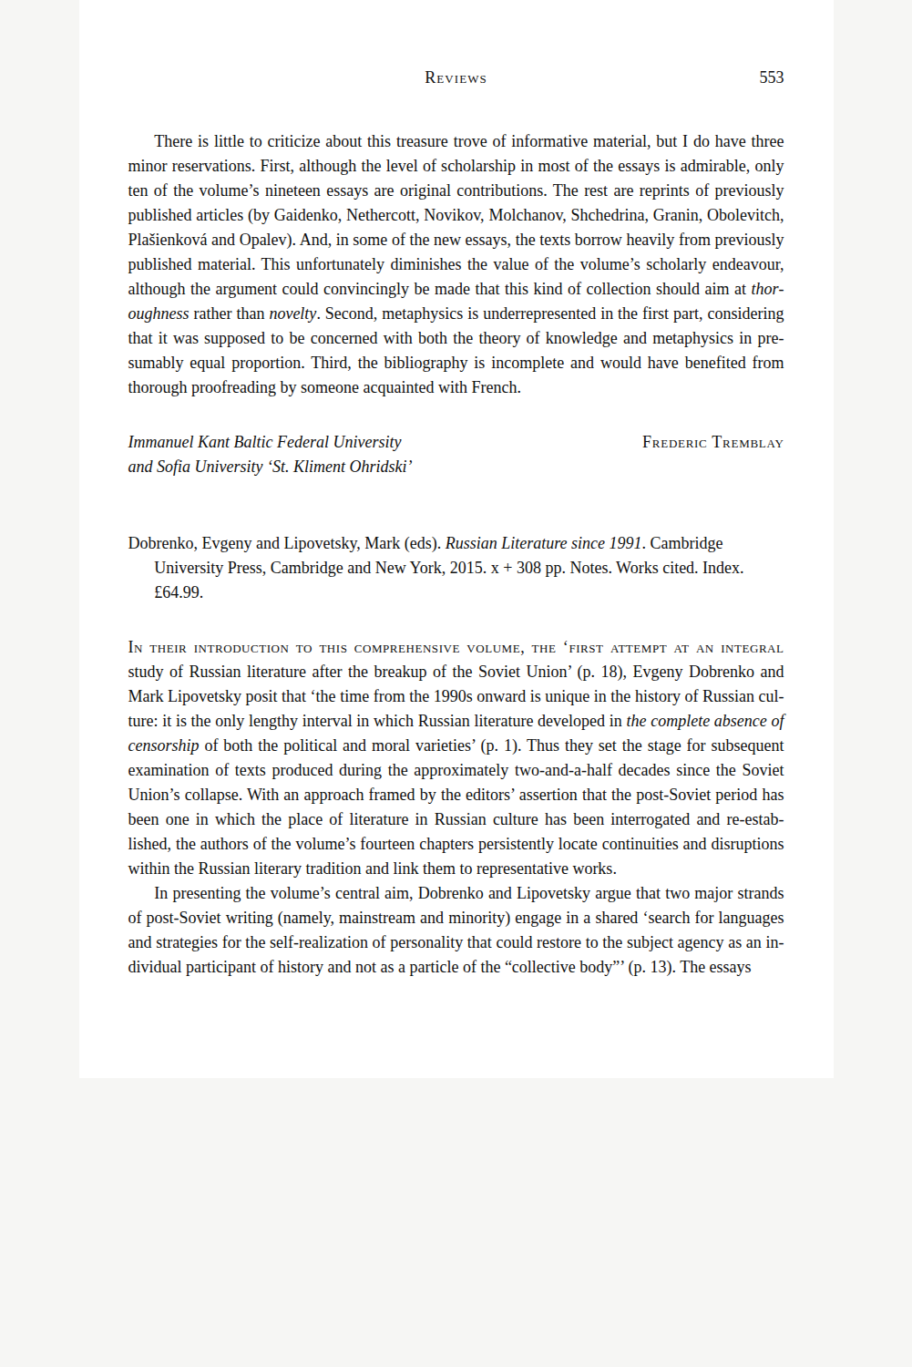Reviews 553
There is little to criticize about this treasure trove of informative material, but I do have three minor reservations. First, although the level of scholarship in most of the essays is admirable, only ten of the volume’s nineteen essays are original contributions. The rest are reprints of previously published articles (by Gaidenko, Nethercott, Novikov, Molchanov, Shchedrina, Granin, Obolevitch, Plašienková and Opalev). And, in some of the new essays, the texts borrow heavily from previously published material. This unfortunately diminishes the value of the volume’s scholarly endeavour, although the argument could convincingly be made that this kind of collection should aim at thoroughness rather than novelty. Second, metaphysics is underrepresented in the first part, considering that it was supposed to be concerned with both the theory of knowledge and metaphysics in presumably equal proportion. Third, the bibliography is incomplete and would have benefited from thorough proofreading by someone acquainted with French.
Immanuel Kant Baltic Federal University
and Sofia University ‘St. Kliment Ohridski’ Frederic Tremblay
Dobrenko, Evgeny and Lipovetsky, Mark (eds). Russian Literature since 1991. Cambridge University Press, Cambridge and New York, 2015. x + 308 pp. Notes. Works cited. Index. £64.99.
In their introduction to this comprehensive volume, the ‘first attempt at an integral study of Russian literature after the breakup of the Soviet Union’ (p. 18), Evgeny Dobrenko and Mark Lipovetsky posit that ‘the time from the 1990s onward is unique in the history of Russian culture: it is the only lengthy interval in which Russian literature developed in the complete absence of censorship of both the political and moral varieties’ (p. 1). Thus they set the stage for subsequent examination of texts produced during the approximately two-and-a-half decades since the Soviet Union’s collapse. With an approach framed by the editors’ assertion that the post-Soviet period has been one in which the place of literature in Russian culture has been interrogated and re-established, the authors of the volume’s fourteen chapters persistently locate continuities and disruptions within the Russian literary tradition and link them to representative works.
In presenting the volume’s central aim, Dobrenko and Lipovetsky argue that two major strands of post-Soviet writing (namely, mainstream and minority) engage in a shared ‘search for languages and strategies for the self-realization of personality that could restore to the subject agency as an individual participant of history and not as a particle of the “collective body”’ (p. 13). The essays